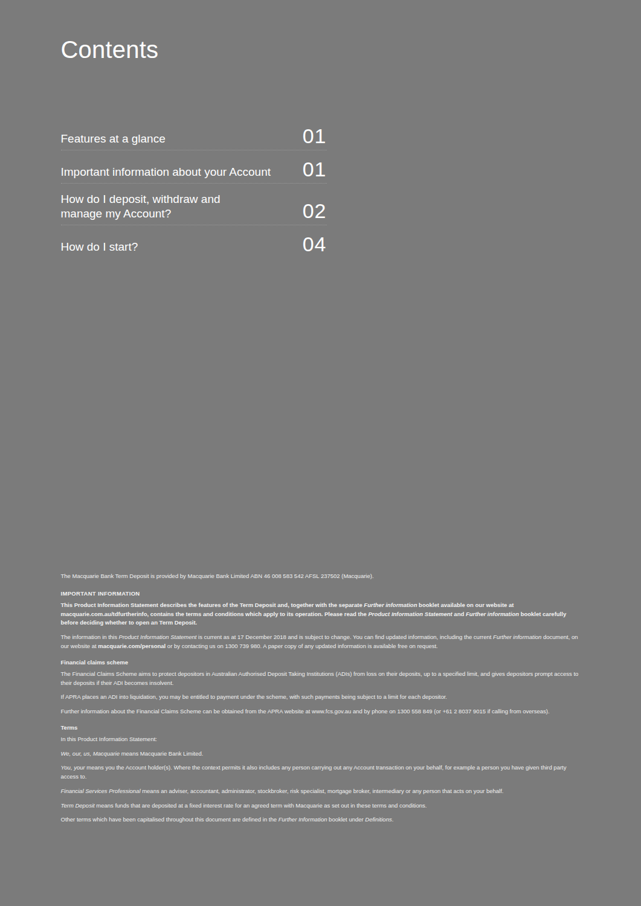Contents
Features at a glance 01
Important information about your Account 01
How do I deposit, withdraw and
manage my Account? 02
How do I start? 04
The Macquarie Bank Term Deposit is provided by Macquarie Bank Limited ABN 46 008 583 542 AFSL 237502 (Macquarie).
Important information
This Product Information Statement describes the features of the Term Deposit and, together with the separate Further information booklet available on our website at macquarie.com.au/tdfurtherinfo, contains the terms and conditions which apply to its operation. Please read the Product Information Statement and Further information booklet carefully before deciding whether to open an Term Deposit.
The information in this Product Information Statement is current as at 17 December 2018 and is subject to change. You can find updated information, including the current Further information document, on our website at macquarie.com/personal or by contacting us on 1300 739 980. A paper copy of any updated information is available free on request.
Financial claims scheme
The Financial Claims Scheme aims to protect depositors in Australian Authorised Deposit Taking Institutions (ADIs) from loss on their deposits, up to a specified limit, and gives depositors prompt access to their deposits if their ADI becomes insolvent.
If APRA places an ADI into liquidation, you may be entitled to payment under the scheme, with such payments being subject to a limit for each depositor.
Further information about the Financial Claims Scheme can be obtained from the APRA website at www.fcs.gov.au and by phone on 1300 558 849 (or +61 2 8037 9015 if calling from overseas).
Terms
In this Product Information Statement:
We, our, us, Macquarie means Macquarie Bank Limited.
You, your means you the Account holder(s). Where the context permits it also includes any person carrying out any Account transaction on your behalf, for example a person you have given third party access to.
Financial Services Professional means an adviser, accountant, administrator, stockbroker, risk specialist, mortgage broker, intermediary or any person that acts on your behalf.
Term Deposit means funds that are deposited at a fixed interest rate for an agreed term with Macquarie as set out in these terms and conditions.
Other terms which have been capitalised throughout this document are defined in the Further Information booklet under Definitions.